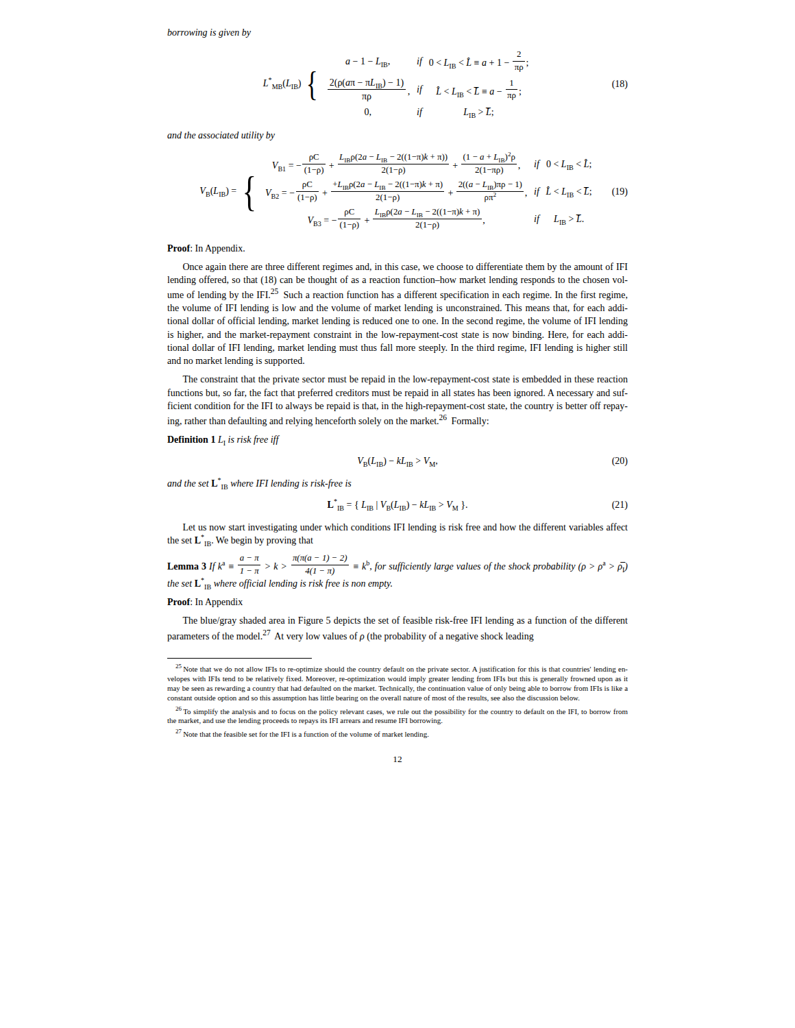borrowing is given by
L*MB(LIB) {
| a − 1 − L IB , | if | 0 < L IB < L̂ ≡ a + 1 − 2 πρ ; |
| 2(ρ( a π − π L IB ) − 1) πρ , | if | L̂ < L IB < L̅ ≡ a − 1 πρ ; |
| 0, | if | L IB > L̅ ; |
(18)
and the associated utility by
VB(LIB) = {
| V B1 = − ρC (1−ρ) + L IB ρ(2 a − L IB − 2((1−π) k + π)) 2(1−ρ) + (1 − a + L IB ) 2 ρ 2(1−πρ) , | if | 0 < L IB < L̂ ; |
| V B2 = − ρC (1−ρ) + + L IB ρ(2 a − L IB − 2((1−π) k + π) 2(1−ρ) + 2(( a − L IB )πρ − 1) ρπ 2 , | if | L̂ < L IB < L̅ ; |
| V B3 = − ρC (1−ρ) + L IB ρ(2 a − L IB − 2((1−π) k + π) 2(1−ρ) , | if | L IB > L̅ . |
(19)
Proof: In Appendix.
Once again there are three different regimes and, in this case, we choose to differentiate them by the amount of IFI lending offered, so that (18) can be thought of as a reaction function–how market lending responds to the chosen volume of lending by the IFI.25 Such a reaction function has a different specification in each regime. In the first regime, the volume of IFI lending is low and the volume of market lending is unconstrained. This means that, for each additional dollar of official lending, market lending is reduced one to one. In the second regime, the volume of IFI lending is higher, and the market-repayment constraint in the low-repayment-cost state is now binding. Here, for each additional dollar of IFI lending, market lending must thus fall more steeply. In the third regime, IFI lending is higher still and no market lending is supported.
The constraint that the private sector must be repaid in the low-repayment-cost state is embedded in these reaction functions but, so far, the fact that preferred creditors must be repaid in all states has been ignored. A necessary and sufficient condition for the IFI to always be repaid is that, in the high-repayment-cost state, the country is better off repaying, rather than defaulting and relying henceforth solely on the market.26 Formally:
Definition 1 LI is risk free iff
VB(LIB) − kLIB > VM,
(20)
and the set L*IB where IFI lending is risk-free is
L*IB = { LIB | VB(LIB) − kLIB > VM }.
(21)
Let us now start investigating under which conditions IFI lending is risk free and how the different variables affect the set L*IB. We begin by proving that
Lemma 3 If ka ≡ a − π 1 − π > k > π(π(a − 1) − 2) 4(1 − π) ≡ kb, for sufficiently large values of the shock probability (ρ > ρa > ρ̅I) the set L*IB where official lending is risk free is non empty.
Proof: In Appendix
The blue/gray shaded area in Figure 5 depicts the set of feasible risk-free IFI lending as a function of the different parameters of the model.27 At very low values of ρ (the probability of a negative shock leading
25 Note that we do not allow IFIs to re-optimize should the country default on the private sector. A justification for this is that countries' lending envelopes with IFIs tend to be relatively fixed. Moreover, re-optimization would imply greater lending from IFIs but this is generally frowned upon as it may be seen as rewarding a country that had defaulted on the market. Technically, the continuation value of only being able to borrow from IFIs is like a constant outside option and so this assumption has little bearing on the overall nature of most of the results, see also the discussion below.
26 To simplify the analysis and to focus on the policy relevant cases, we rule out the possibility for the country to default on the IFI, to borrow from the market, and use the lending proceeds to repays its IFI arrears and resume IFI borrowing.
27 Note that the feasible set for the IFI is a function of the volume of market lending.
12